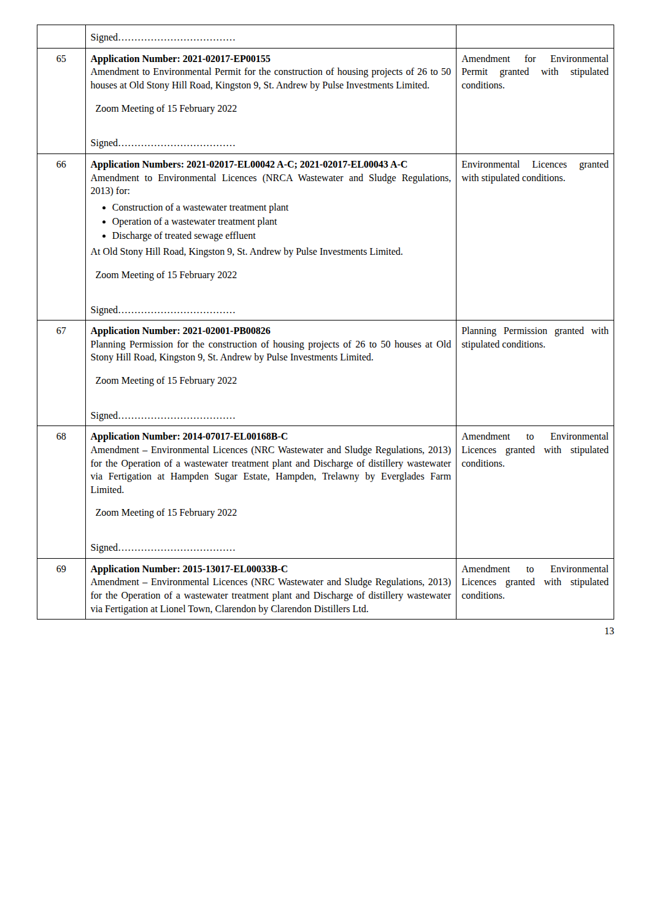| | Signed……………………………… | |
| 65 | Application Number: 2021-02017-EP00155 Amendment to Environmental Permit for the construction of housing projects of 26 to 50 houses at Old Stony Hill Road, Kingston 9, St. Andrew by Pulse Investments Limited. Zoom Meeting of 15 February 2022 Signed……………………………… | Amendment for Environmental Permit granted with stipulated conditions. |
| 66 | Application Numbers: 2021-02017-EL00042 A-C; 2021-02017-EL00043 A-C Amendment to Environmental Licences (NRCA Wastewater and Sludge Regulations, 2013) for: Construction of a wastewater treatment plant Operation of a wastewater treatment plant Discharge of treated sewage effluent At Old Stony Hill Road, Kingston 9, St. Andrew by Pulse Investments Limited. Zoom Meeting of 15 February 2022 Signed……………………………… | Environmental Licences granted with stipulated conditions. |
| 67 | Application Number: 2021-02001-PB00826 Planning Permission for the construction of housing projects of 26 to 50 houses at Old Stony Hill Road, Kingston 9, St. Andrew by Pulse Investments Limited. Zoom Meeting of 15 February 2022 Signed……………………………… | Planning Permission granted with stipulated conditions. |
| 68 | Application Number: 2014-07017-EL00168B-C Amendment – Environmental Licences (NRC Wastewater and Sludge Regulations, 2013) for the Operation of a wastewater treatment plant and Discharge of distillery wastewater via Fertigation at Hampden Sugar Estate, Hampden, Trelawny by Everglades Farm Limited. Zoom Meeting of 15 February 2022 Signed……………………………… | Amendment to Environmental Licences granted with stipulated conditions. |
| 69 | Application Number: 2015-13017-EL00033B-C Amendment – Environmental Licences (NRC Wastewater and Sludge Regulations, 2013) for the Operation of a wastewater treatment plant and Discharge of distillery wastewater via Fertigation at Lionel Town, Clarendon by Clarendon Distillers Ltd. | Amendment to Environmental Licences granted with stipulated conditions. |
13